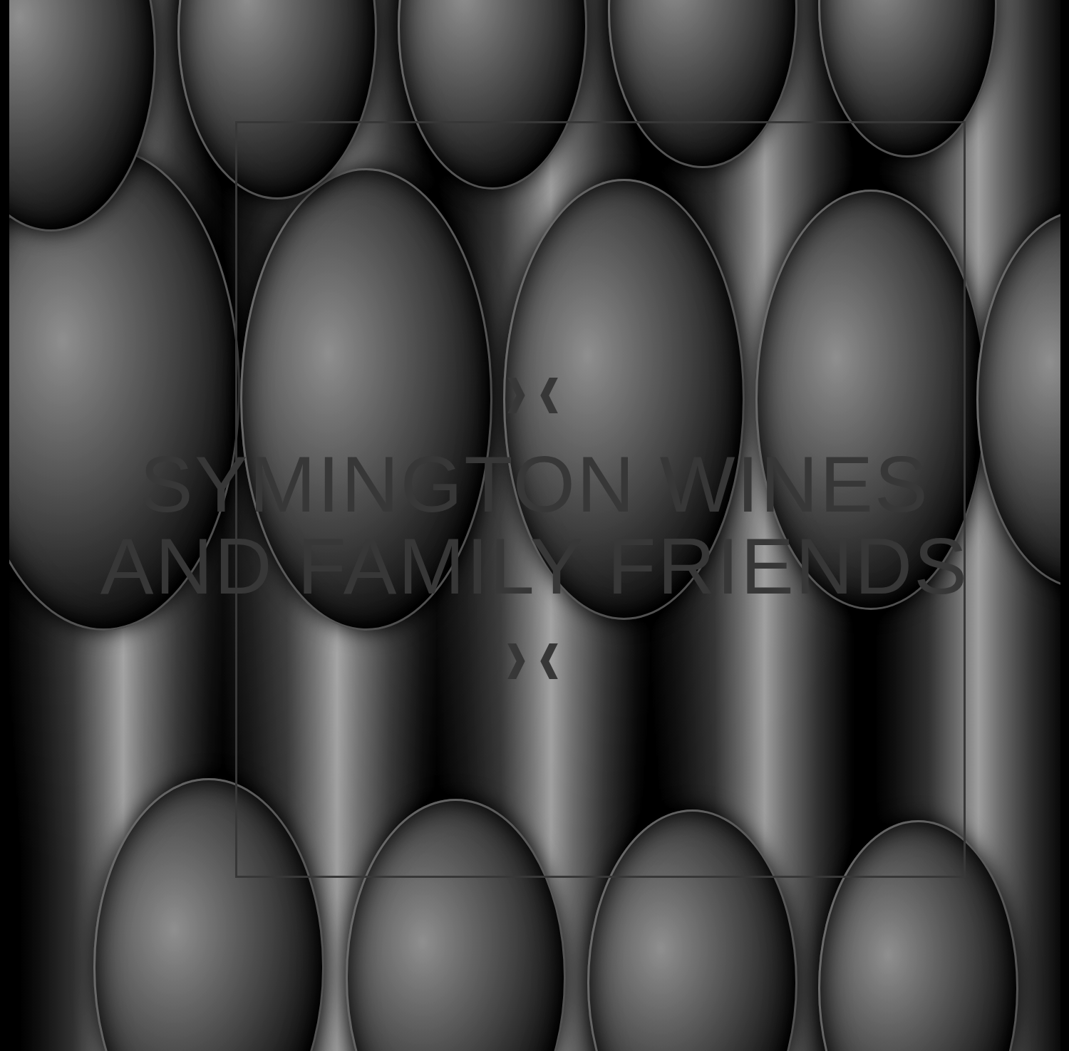❱❰
Symington Wines and Family Friends
❱❰